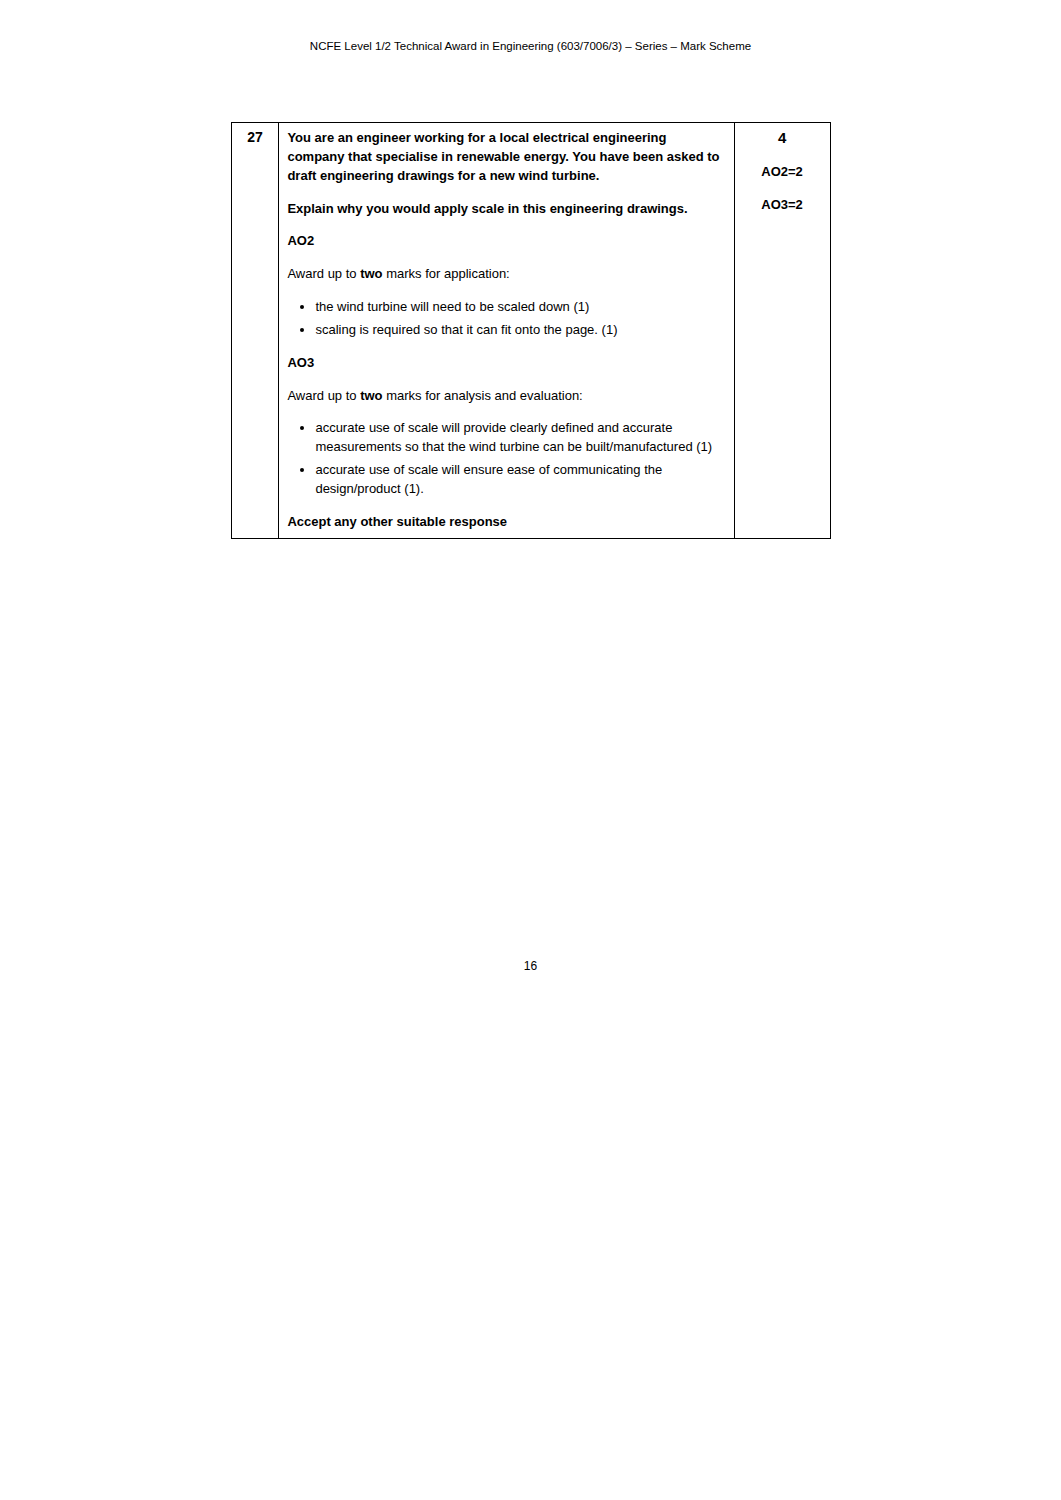NCFE Level 1/2 Technical Award in Engineering (603/7006/3) – Series – Mark Scheme
| 27 | You are an engineer working for a local electrical engineering company that specialise in renewable energy. You have been asked to draft engineering drawings for a new wind turbine. Explain why you would apply scale in this engineering drawings. AO2 Award up to two marks for application: the wind turbine will need to be scaled down (1) scaling is required so that it can fit onto the page. (1) AO3 Award up to two marks for analysis and evaluation: accurate use of scale will provide clearly defined and accurate measurements so that the wind turbine can be built/manufactured (1) accurate use of scale will ensure ease of communicating the design/product (1). Accept any other suitable response | 4 AO2=2 AO3=2 |
16